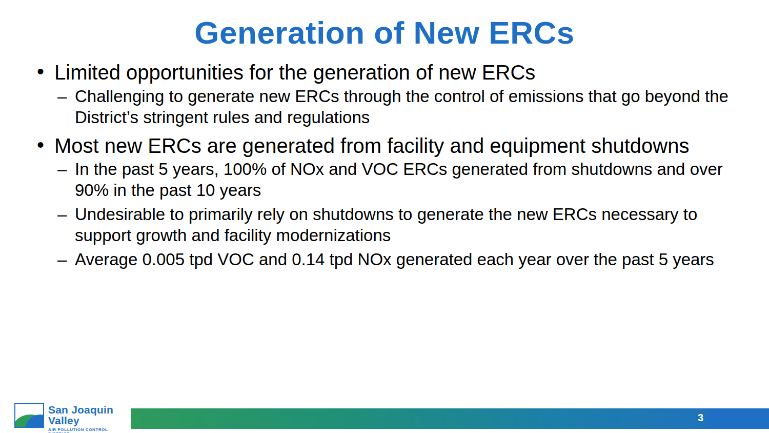Generation of New ERCs
Limited opportunities for the generation of new ERCs
Challenging to generate new ERCs through the control of emissions that go beyond the District’s stringent rules and regulations
Most new ERCs are generated from facility and equipment shutdowns
In the past 5 years, 100% of NOx and VOC ERCs generated from shutdowns and over 90% in the past 10 years
Undesirable to primarily rely on shutdowns to generate the new ERCs necessary to support growth and facility modernizations
Average 0.005 tpd VOC and 0.14 tpd NOx generated each year over the past 5 years
3
San Joaquin Valley
AIR POLLUTION CONTROL DISTRICT